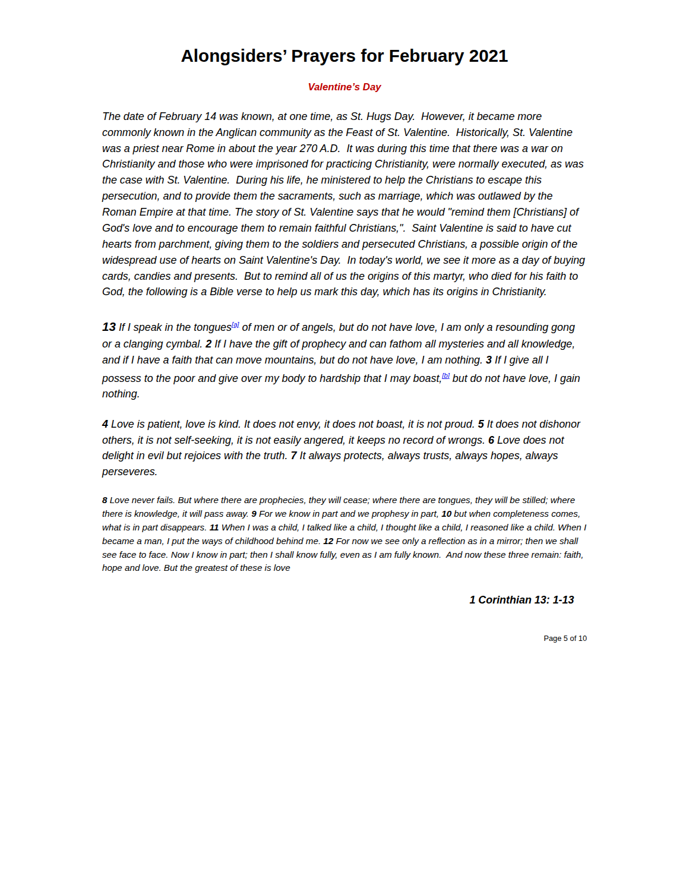Alongsiders’ Prayers for February 2021
Valentine’s Day
The date of February 14 was known, at one time, as St. Hugs Day. However, it became more commonly known in the Anglican community as the Feast of St. Valentine. Historically, St. Valentine was a priest near Rome in about the year 270 A.D. It was during this time that there was a war on Christianity and those who were imprisoned for practicing Christianity, were normally executed, as was the case with St. Valentine. During his life, he ministered to help the Christians to escape this persecution, and to provide them the sacraments, such as marriage, which was outlawed by the Roman Empire at that time. The story of St. Valentine says that he would "remind them [Christians] of God's love and to encourage them to remain faithful Christians,". Saint Valentine is said to have cut hearts from parchment, giving them to the soldiers and persecuted Christians, a possible origin of the widespread use of hearts on Saint Valentine's Day. In today's world, we see it more as a day of buying cards, candies and presents. But to remind all of us the origins of this martyr, who died for his faith to God, the following is a Bible verse to help us mark this day, which has its origins in Christianity.
13 If I speak in the tongues[a] of men or of angels, but do not have love, I am only a resounding gong or a clanging cymbal. 2 If I have the gift of prophecy and can fathom all mysteries and all knowledge, and if I have a faith that can move mountains, but do not have love, I am nothing. 3 If I give all I possess to the poor and give over my body to hardship that I may boast,[b] but do not have love, I gain nothing.
4 Love is patient, love is kind. It does not envy, it does not boast, it is not proud. 5 It does not dishonor others, it is not self-seeking, it is not easily angered, it keeps no record of wrongs. 6 Love does not delight in evil but rejoices with the truth. 7 It always protects, always trusts, always hopes, always perseveres.
8 Love never fails. But where there are prophecies, they will cease; where there are tongues, they will be stilled; where there is knowledge, it will pass away. 9 For we know in part and we prophesy in part, 10 but when completeness comes, what is in part disappears. 11 When I was a child, I talked like a child, I thought like a child, I reasoned like a child. When I became a man, I put the ways of childhood behind me. 12 For now we see only a reflection as in a mirror; then we shall see face to face. Now I know in part; then I shall know fully, even as I am fully known. And now these three remain: faith, hope and love. But the greatest of these is love
1 Corinthian 13: 1-13
Page 5 of 10